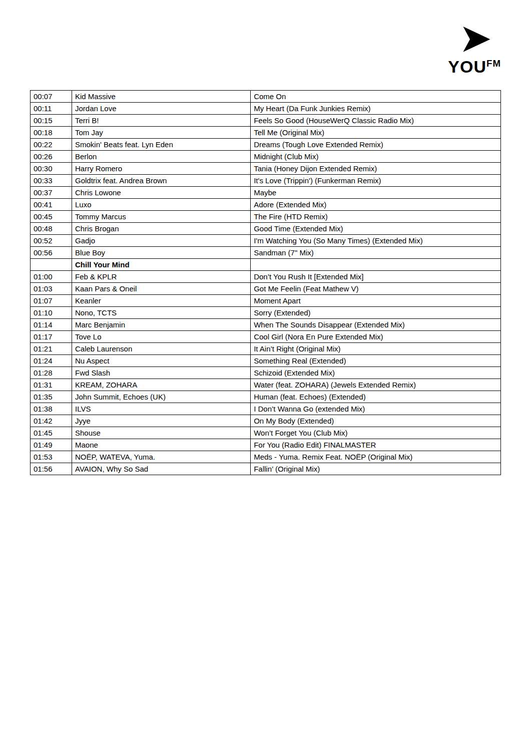➤ YOUFM
| 00:07 | Kid Massive | Come On |
| 00:11 | Jordan Love | My Heart (Da Funk Junkies Remix) |
| 00:15 | Terri B! | Feels So Good (HouseWerQ Classic Radio Mix) |
| 00:18 | Tom Jay | Tell Me (Original Mix) |
| 00:22 | Smokin' Beats feat. Lyn Eden | Dreams (Tough Love Extended Remix) |
| 00:26 | Berlon | Midnight (Club Mix) |
| 00:30 | Harry Romero | Tania (Honey Dijon Extended Remix) |
| 00:33 | Goldtrix feat. Andrea Brown | It's Love (Trippin') (Funkerman Remix) |
| 00:37 | Chris Lowone | Maybe |
| 00:41 | Luxo | Adore (Extended Mix) |
| 00:45 | Tommy Marcus | The Fire (HTD Remix) |
| 00:48 | Chris Brogan | Good Time (Extended Mix) |
| 00:52 | Gadjo | I'm Watching You (So Many Times) (Extended Mix) |
| 00:56 | Blue Boy | Sandman (7" Mix) |
| | Chill Your Mind | |
| 01:00 | Feb & KPLR | Don’t You Rush It [Extended Mix] |
| 01:03 | Kaan Pars & Oneil | Got Me Feelin (Feat Mathew V) |
| 01:07 | Keanler | Moment Apart |
| 01:10 | Nono, TCTS | Sorry (Extended) |
| 01:14 | Marc Benjamin | When The Sounds Disappear (Extended Mix) |
| 01:17 | Tove Lo | Cool Girl (Nora En Pure Extended Mix) |
| 01:21 | Caleb Laurenson | It Ain’t Right (Original Mix) |
| 01:24 | Nu Aspect | Something Real (Extended) |
| 01:28 | Fwd Slash | Schizoid (Extended Mix) |
| 01:31 | KREAM, ZOHARA | Water (feat. ZOHARA) (Jewels Extended Remix) |
| 01:35 | John Summit, Echoes (UK) | Human (feat. Echoes) (Extended) |
| 01:38 | ILVS | I Don’t Wanna Go (extended Mix) |
| 01:42 | Jyye | On My Body (Extended) |
| 01:45 | Shouse | Won’t Forget You (Club Mix) |
| 01:49 | Maone | For You (Radio Edit) FINALMASTER |
| 01:53 | NOËP, WATEVA, Yuma. | Meds - Yuma. Remix Feat. NOËP (Original Mix) |
| 01:56 | AVAION, Why So Sad | Fallin’ (Original Mix) |